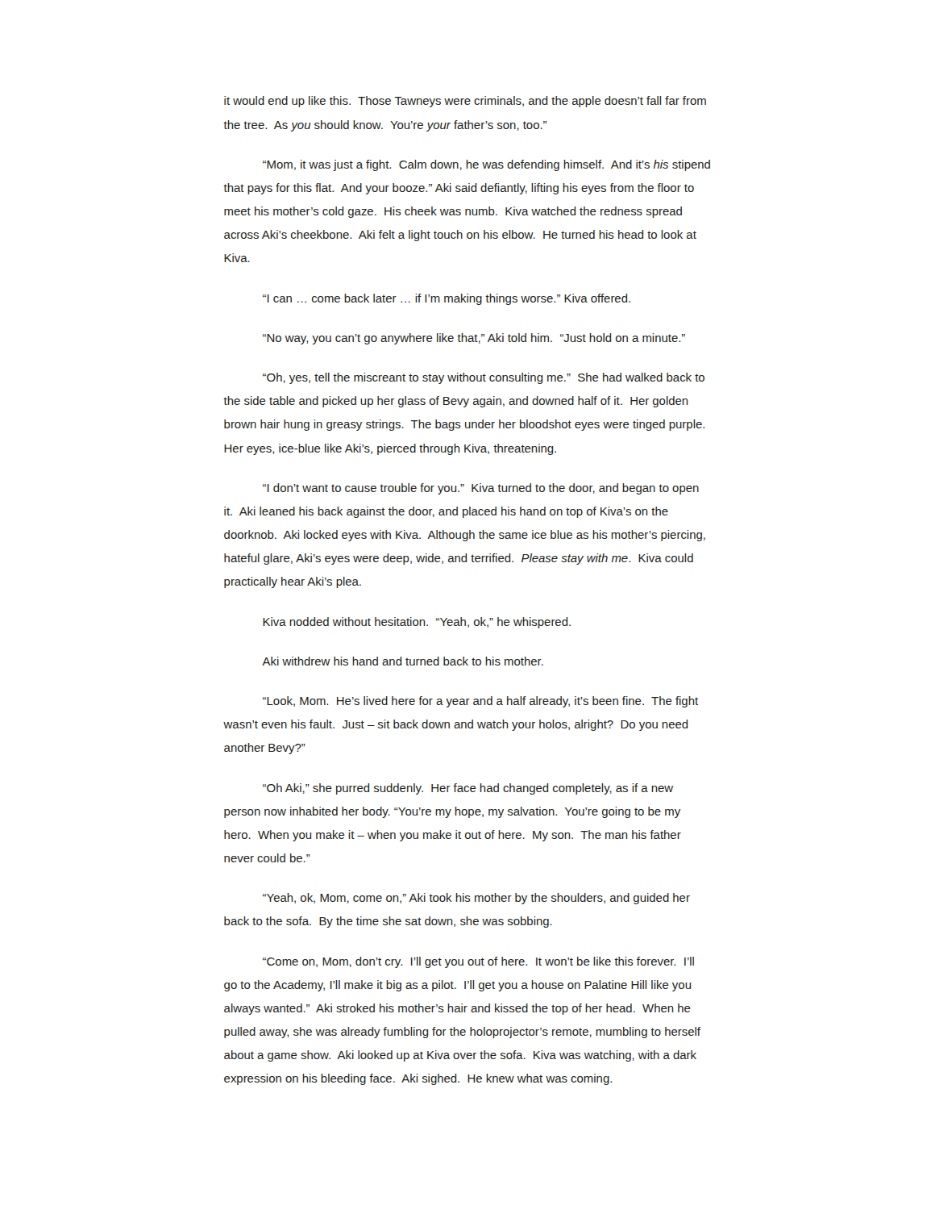it would end up like this. Those Tawneys were criminals, and the apple doesn’t fall far from the tree. As you should know. You’re your father’s son, too.”
“Mom, it was just a fight. Calm down, he was defending himself. And it’s his stipend that pays for this flat. And your booze.” Aki said defiantly, lifting his eyes from the floor to meet his mother’s cold gaze. His cheek was numb. Kiva watched the redness spread across Aki’s cheekbone. Aki felt a light touch on his elbow. He turned his head to look at Kiva.
“I can … come back later … if I’m making things worse.” Kiva offered.
“No way, you can’t go anywhere like that,” Aki told him. “Just hold on a minute.”
“Oh, yes, tell the miscreant to stay without consulting me.” She had walked back to the side table and picked up her glass of Bevy again, and downed half of it. Her golden brown hair hung in greasy strings. The bags under her bloodshot eyes were tinged purple. Her eyes, ice-blue like Aki’s, pierced through Kiva, threatening.
“I don’t want to cause trouble for you.” Kiva turned to the door, and began to open it. Aki leaned his back against the door, and placed his hand on top of Kiva’s on the doorknob. Aki locked eyes with Kiva. Although the same ice blue as his mother’s piercing, hateful glare, Aki’s eyes were deep, wide, and terrified. Please stay with me. Kiva could practically hear Aki’s plea.
Kiva nodded without hesitation. “Yeah, ok,” he whispered.
Aki withdrew his hand and turned back to his mother.
“Look, Mom. He’s lived here for a year and a half already, it’s been fine. The fight wasn’t even his fault. Just – sit back down and watch your holos, alright? Do you need another Bevy?”
“Oh Aki,” she purred suddenly. Her face had changed completely, as if a new person now inhabited her body. “You’re my hope, my salvation. You’re going to be my hero. When you make it – when you make it out of here. My son. The man his father never could be.”
“Yeah, ok, Mom, come on,” Aki took his mother by the shoulders, and guided her back to the sofa. By the time she sat down, she was sobbing.
“Come on, Mom, don’t cry. I’ll get you out of here. It won’t be like this forever. I’ll go to the Academy, I’ll make it big as a pilot. I’ll get you a house on Palatine Hill like you always wanted.” Aki stroked his mother’s hair and kissed the top of her head. When he pulled away, she was already fumbling for the holoprojector’s remote, mumbling to herself about a game show. Aki looked up at Kiva over the sofa. Kiva was watching, with a dark expression on his bleeding face. Aki sighed. He knew what was coming.